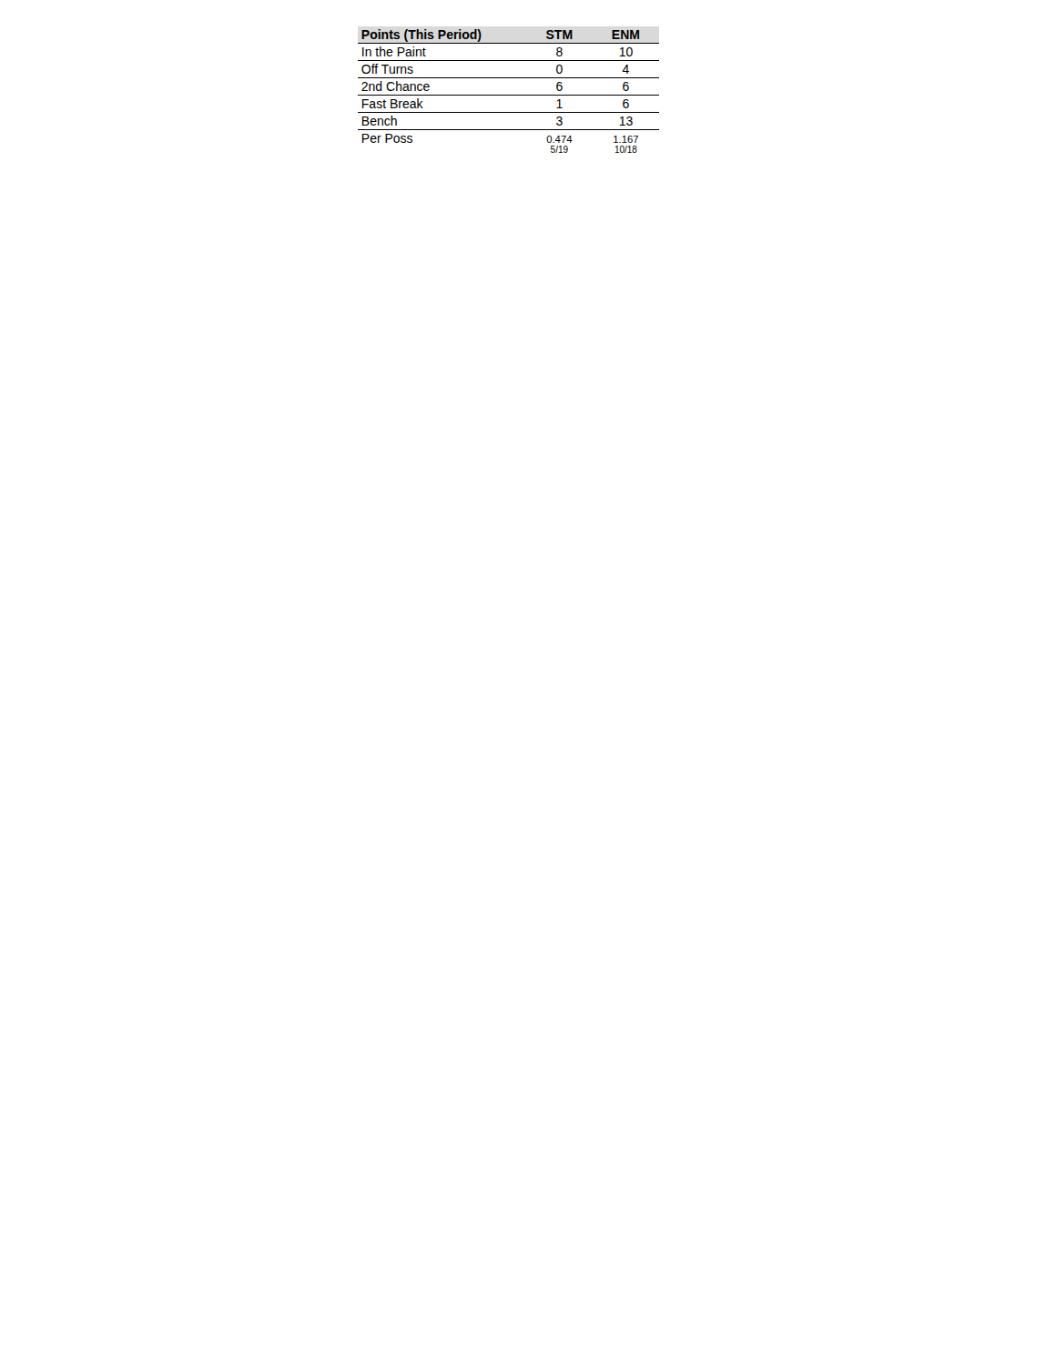| Points (This Period) | STM | ENM |
| --- | --- | --- |
| In the Paint | 8 | 10 |
| Off Turns | 0 | 4 |
| 2nd Chance | 6 | 6 |
| Fast Break | 1 | 6 |
| Bench | 3 | 13 |
| Per Poss | 0.474 | 1.167 |
| | 5/19 | 10/18 |